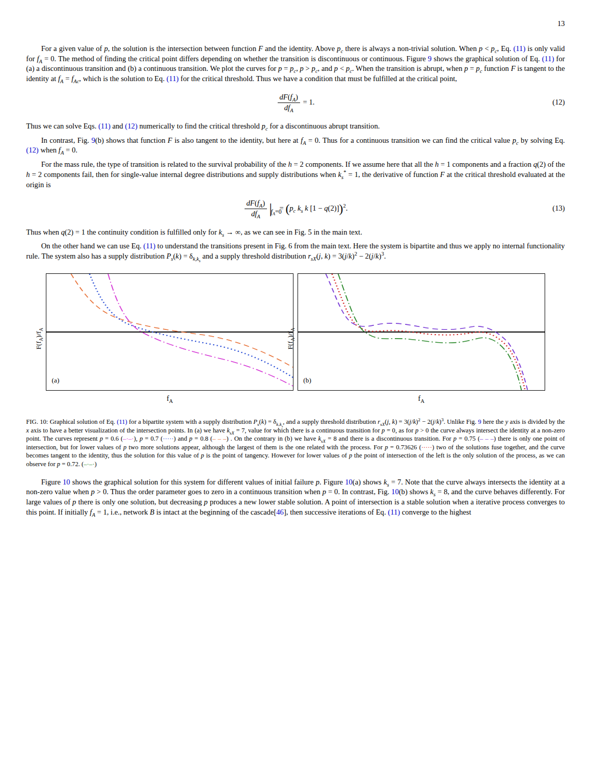13
For a given value of p, the solution is the intersection between function F and the identity. Above pc there is always a non-trivial solution. When p < pc, Eq. (11) is only valid for fA = 0. The method of finding the critical point differs depending on whether the transition is discontinuous or continuous. Figure 9 shows the graphical solution of Eq. (11) for (a) a discontinuous transition and (b) a continuous transition. We plot the curves for p = pc, p > pc, and p < pc. When the transition is abrupt, when p = pc function F is tangent to the identity at fA = fAc, which is the solution to Eq. (11) for the critical threshold. Thus we have a condition that must be fulfilled at the critical point,
dF(fA) dfA = 1. (12)
Thus we can solve Eqs. (11) and (12) numerically to find the critical threshold pc for a discontinuous abrupt transition.
In contrast, Fig. 9(b) shows that function F is also tangent to the identity, but here at fA = 0. Thus for a continuous transition we can find the critical value pc by solving Eq. (12) when fA = 0.
For the mass rule, the type of transition is related to the survival probability of the h = 2 components. If we assume here that all the h = 1 components and a fraction q(2) of the h = 2 components fail, then for single-value internal degree distributions and supply distributions when ks* = 1, the derivative of function F at the critical threshold evaluated at the origin is
dF(fA) dfA|fA=0 = (pc ks k [1 − q(2)])2. (13)
Thus when q(2) = 1 the continuity condition is fulfilled only for ks → ∞, as we can see in Fig. 5 in the main text.
On the other hand we can use Eq. (11) to understand the transitions present in Fig. 6 from the main text. Here the system is bipartite and thus we apply no internal functionality rule. The system also has a supply distribution Ps(k) = δk,ks and a supply threshold distribution rsX(j, k) = 3(j/k)2 − 2(j/k)3.
F(fA)/fA
(a)
1.4
1.2
1
0.8
0.6
0
0.2
0.4
0.6
0.8
1
fA
F(fA)/fA
(b)
1.08
1.04
1
0.96
0.92
0
0.2
0.4
0.6
0.8
1
fA
FIG. 10: Graphical solution of Eq. (11) for a bipartite system with a supply distribution Ps(k) = δk,ks, and a supply threshold distribution rsX(j, k) = 3(j/k)2 − 2(j/k)3. Unlike Fig. 9 here the y axis is divided by the x axis to have a better visualization of the intersection points. In (a) we have ksX = 7, value for which there is a continuous transition for p = 0, as for p > 0 the curve always intersect the identity at a non-zero point. The curves represent p = 0.6 (–·–·), p = 0.7 (·····) and p = 0.8 (– – –) . On the contrary in (b) we have ksX = 8 and there is a discontinuous transition. For p = 0.75 (– – –) there is only one point of intersection, but for lower values of p two more solutions appear, although the largest of them is the one related with the process. For p = 0.73626 (·····) two of the solutions fuse together, and the curve becomes tangent to the identity, thus the solution for this value of p is the point of tangency. However for lower values of p the point of intersection of the left is the only solution of the process, as we can observe for p = 0.72. (–·–·)
Figure 10 shows the graphical solution for this system for different values of initial failure p. Figure 10(a) shows ks = 7. Note that the curve always intersects the identity at a non-zero value when p > 0. Thus the order parameter goes to zero in a continuous transition when p = 0. In contrast, Fig. 10(b) shows ks = 8, and the curve behaves differently. For large values of p there is only one solution, but decreasing p produces a new lower stable solution. A point of intersection is a stable solution when a iterative process converges to this point. If initially fA = 1, i.e., network B is intact at the beginning of the cascade[46], then successive iterations of Eq. (11) converge to the highest